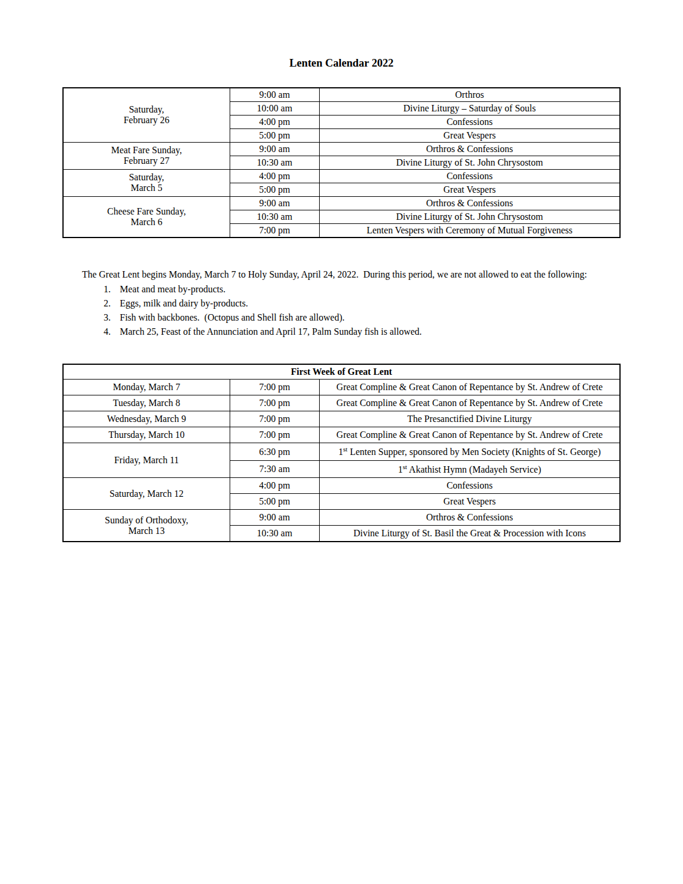Lenten Calendar 2022
| Saturday, February 26 | 9:00 am | Orthros |
| 10:00 am | Divine Liturgy – Saturday of Souls |
| 4:00 pm | Confessions |
| 5:00 pm | Great Vespers |
| Meat Fare Sunday, February 27 | 9:00 am | Orthros & Confessions |
| 10:30 am | Divine Liturgy of St. John Chrysostom |
| Saturday, March 5 | 4:00 pm | Confessions |
| 5:00 pm | Great Vespers |
| Cheese Fare Sunday, March 6 | 9:00 am | Orthros & Confessions |
| 10:30 am | Divine Liturgy of St. John Chrysostom |
| 7:00 pm | Lenten Vespers with Ceremony of Mutual Forgiveness |
The Great Lent begins Monday, March 7 to Holy Sunday, April 24, 2022. During this period, we are not allowed to eat the following:
Meat and meat by-products.
Eggs, milk and dairy by-products.
Fish with backbones. (Octopus and Shell fish are allowed).
March 25, Feast of the Annunciation and April 17, Palm Sunday fish is allowed.
| First Week of Great Lent |
| --- |
| Monday, March 7 | 7:00 pm | Great Compline & Great Canon of Repentance by St. Andrew of Crete |
| Tuesday, March 8 | 7:00 pm | Great Compline & Great Canon of Repentance by St. Andrew of Crete |
| Wednesday, March 9 | 7:00 pm | The Presanctified Divine Liturgy |
| Thursday, March 10 | 7:00 pm | Great Compline & Great Canon of Repentance by St. Andrew of Crete |
| Friday, March 11 | 6:30 pm | 1 st Lenten Supper, sponsored by Men Society (Knights of St. George) |
| 7:30 am | 1 st Akathist Hymn (Madayeh Service) |
| Saturday, March 12 | 4:00 pm | Confessions |
| 5:00 pm | Great Vespers |
| Sunday of Orthodoxy, March 13 | 9:00 am | Orthros & Confessions |
| 10:30 am | Divine Liturgy of St. Basil the Great & Procession with Icons |